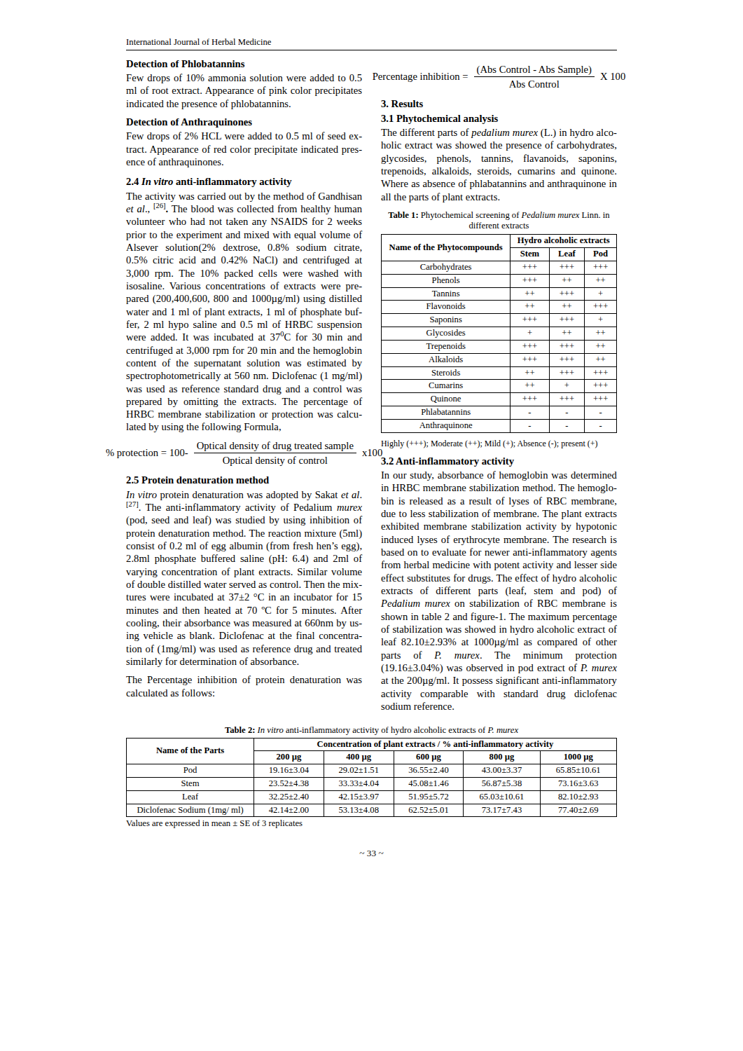International Journal of Herbal Medicine
Detection of Phlobatannins
Few drops of 10% ammonia solution were added to 0.5 ml of root extract. Appearance of pink color precipitates indicated the presence of phlobatannins.
Detection of Anthraquinones
Few drops of 2% HCL were added to 0.5 ml of seed extract. Appearance of red color precipitate indicated presence of anthraquinones.
2.4 In vitro anti-inflammatory activity
The activity was carried out by the method of Gandhisan et al., [26]. The blood was collected from healthy human volunteer who had not taken any NSAIDS for 2 weeks prior to the experiment and mixed with equal volume of Alsever solution(2% dextrose, 0.8% sodium citrate, 0.5% citric acid and 0.42% NaCl) and centrifuged at 3,000 rpm. The 10% packed cells were washed with isosaline. Various concentrations of extracts were prepared (200,400,600, 800 and 1000µg/ml) using distilled water and 1 ml of plant extracts, 1 ml of phosphate buffer, 2 ml hypo saline and 0.5 ml of HRBC suspension were added. It was incubated at 370C for 30 min and centrifuged at 3,000 rpm for 20 min and the hemoglobin content of the supernatant solution was estimated by spectrophotometrically at 560 nm. Diclofenac (1 mg/ml) was used as reference standard drug and a control was prepared by omitting the extracts. The percentage of HRBC membrane stabilization or protection was calculated by using the following Formula,
% protection = 100- Optical density of drug treated sample Optical density of control x100
2.5 Protein denaturation method
In vitro protein denaturation was adopted by Sakat et al. [27]. The anti-inflammatory activity of Pedalium murex (pod, seed and leaf) was studied by using inhibition of protein denaturation method. The reaction mixture (5ml) consist of 0.2 ml of egg albumin (from fresh hen’s egg), 2.8ml phosphate buffered saline (pH: 6.4) and 2ml of varying concentration of plant extracts. Similar volume of double distilled water served as control. Then the mixtures were incubated at 37±2 °C in an incubator for 15 minutes and then heated at 70 ºC for 5 minutes. After cooling, their absorbance was measured at 660nm by using vehicle as blank. Diclofenac at the final concentration of (1mg/ml) was used as reference drug and treated similarly for determination of absorbance.
The Percentage inhibition of protein denaturation was calculated as follows:
Percentage inhibition = (Abs Control - Abs Sample) Abs Control X 100
3. Results
3.1 Phytochemical analysis
The different parts of pedalium murex (L.) in hydro alcoholic extract was showed the presence of carbohydrates, glycosides, phenols, tannins, flavanoids, saponins, trepenoids, alkaloids, steroids, cumarins and quinone. Where as absence of phlabatannins and anthraquinone in all the parts of plant extracts.
Table 1: Phytochemical screening of Pedalium murex Linn. in different extracts
| Name of the Phytocompounds | Hydro alcoholic extracts |
| --- | --- |
| Stem | Leaf | Pod |
| Carbohydrates | +++ | +++ | +++ |
| Phenols | +++ | ++ | ++ |
| Tannins | ++ | +++ | + |
| Flavonoids | ++ | ++ | +++ |
| Saponins | +++ | +++ | + |
| Glycosides | + | ++ | ++ |
| Trepenoids | +++ | +++ | ++ |
| Alkaloids | +++ | +++ | ++ |
| Steroids | ++ | +++ | +++ |
| Cumarins | ++ | + | +++ |
| Quinone | +++ | +++ | +++ |
| Phlabatannins | - | - | - |
| Anthraquinone | - | - | - |
Highly (+++); Moderate (++); Mild (+); Absence (-); present (+)
3.2 Anti-inflammatory activity
In our study, absorbance of hemoglobin was determined in HRBC membrane stabilization method. The hemoglobin is released as a result of lyses of RBC membrane, due to less stabilization of membrane. The plant extracts exhibited membrane stabilization activity by hypotonic induced lyses of erythrocyte membrane. The research is based on to evaluate for newer anti-inflammatory agents from herbal medicine with potent activity and lesser side effect substitutes for drugs. The effect of hydro alcoholic extracts of different parts (leaf, stem and pod) of Pedalium murex on stabilization of RBC membrane is shown in table 2 and figure-1. The maximum percentage of stabilization was showed in hydro alcoholic extract of leaf 82.10±2.93% at 1000µg/ml as compared of other parts of P. murex. The minimum protection (19.16±3.04%) was observed in pod extract of P. murex at the 200µg/ml. It possess significant anti-inflammatory activity comparable with standard drug diclofenac sodium reference.
Table 2: In vitro anti-inflammatory activity of hydro alcoholic extracts of P. murex
| Name of the Parts | Concentration of plant extracts / % anti-inflammatory activity |
| --- | --- |
| 200 µg | 400 µg | 600 µg | 800 µg | 1000 µg |
| Pod | 19.16±3.04 | 29.02±1.51 | 36.55±2.40 | 43.00±3.37 | 65.85±10.61 |
| Stem | 23.52±4.38 | 33.33±4.04 | 45.08±1.46 | 56.87±5.38 | 73.16±3.63 |
| Leaf | 32.25±2.40 | 42.15±3.97 | 51.95±5.72 | 65.03±10.61 | 82.10±2.93 |
| Diclofenac Sodium (1mg/ ml) | 42.14±2.00 | 53.13±4.08 | 62.52±5.01 | 73.17±7.43 | 77.40±2.69 |
Values are expressed in mean ± SE of 3 replicates
~ 33 ~